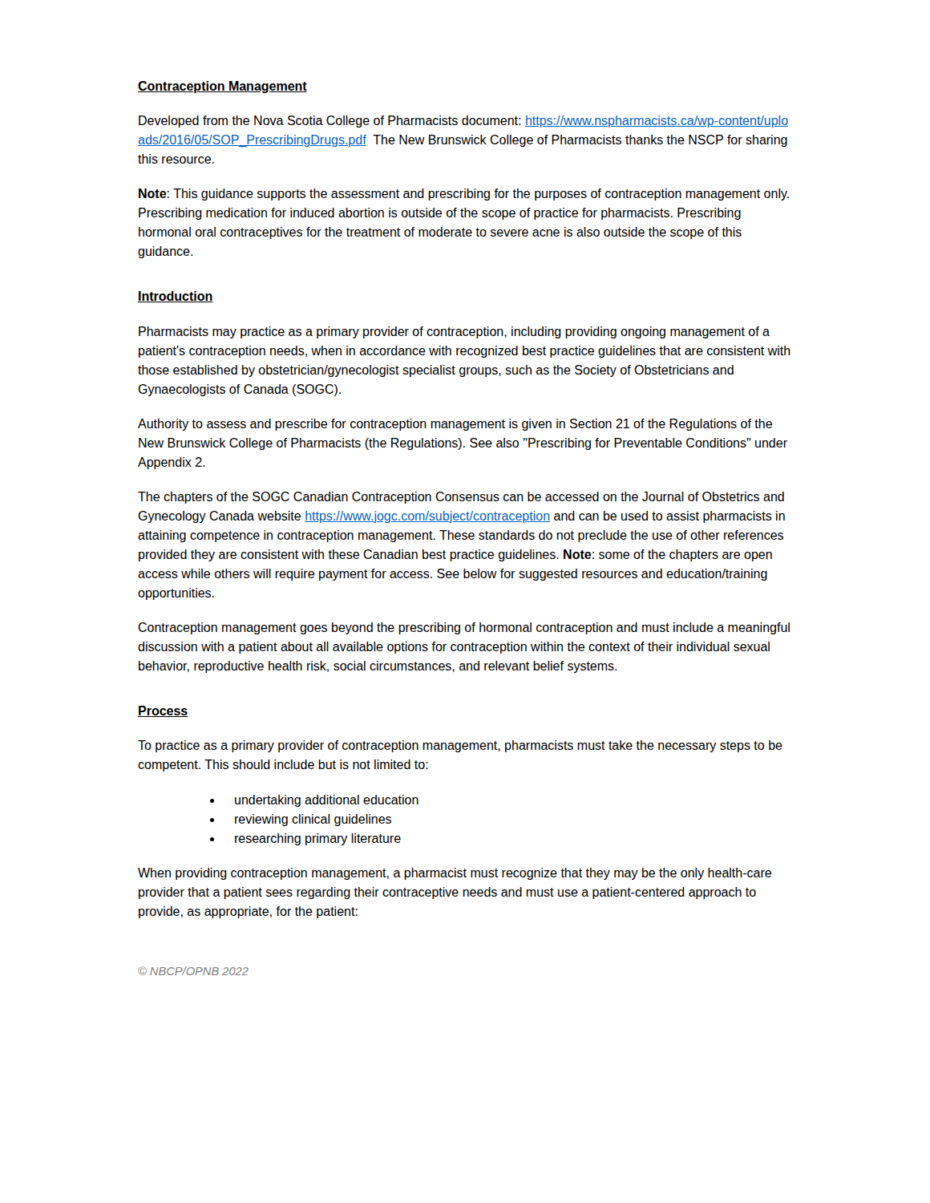Contraception Management
Developed from the Nova Scotia College of Pharmacists document: https://www.nspharmacists.ca/wp-content/uploads/2016/05/SOP_PrescribingDrugs.pdf The New Brunswick College of Pharmacists thanks the NSCP for sharing this resource.
Note: This guidance supports the assessment and prescribing for the purposes of contraception management only. Prescribing medication for induced abortion is outside of the scope of practice for pharmacists. Prescribing hormonal oral contraceptives for the treatment of moderate to severe acne is also outside the scope of this guidance.
Introduction
Pharmacists may practice as a primary provider of contraception, including providing ongoing management of a patient's contraception needs, when in accordance with recognized best practice guidelines that are consistent with those established by obstetrician/gynecologist specialist groups, such as the Society of Obstetricians and Gynaecologists of Canada (SOGC).
Authority to assess and prescribe for contraception management is given in Section 21 of the Regulations of the New Brunswick College of Pharmacists (the Regulations). See also "Prescribing for Preventable Conditions" under Appendix 2.
The chapters of the SOGC Canadian Contraception Consensus can be accessed on the Journal of Obstetrics and Gynecology Canada website https://www.jogc.com/subject/contraception and can be used to assist pharmacists in attaining competence in contraception management. These standards do not preclude the use of other references provided they are consistent with these Canadian best practice guidelines. Note: some of the chapters are open access while others will require payment for access. See below for suggested resources and education/training opportunities.
Contraception management goes beyond the prescribing of hormonal contraception and must include a meaningful discussion with a patient about all available options for contraception within the context of their individual sexual behavior, reproductive health risk, social circumstances, and relevant belief systems.
Process
To practice as a primary provider of contraception management, pharmacists must take the necessary steps to be competent. This should include but is not limited to:
undertaking additional education
reviewing clinical guidelines
researching primary literature
When providing contraception management, a pharmacist must recognize that they may be the only health-care provider that a patient sees regarding their contraceptive needs and must use a patient-centered approach to provide, as appropriate, for the patient:
© NBCP/OPNB 2022